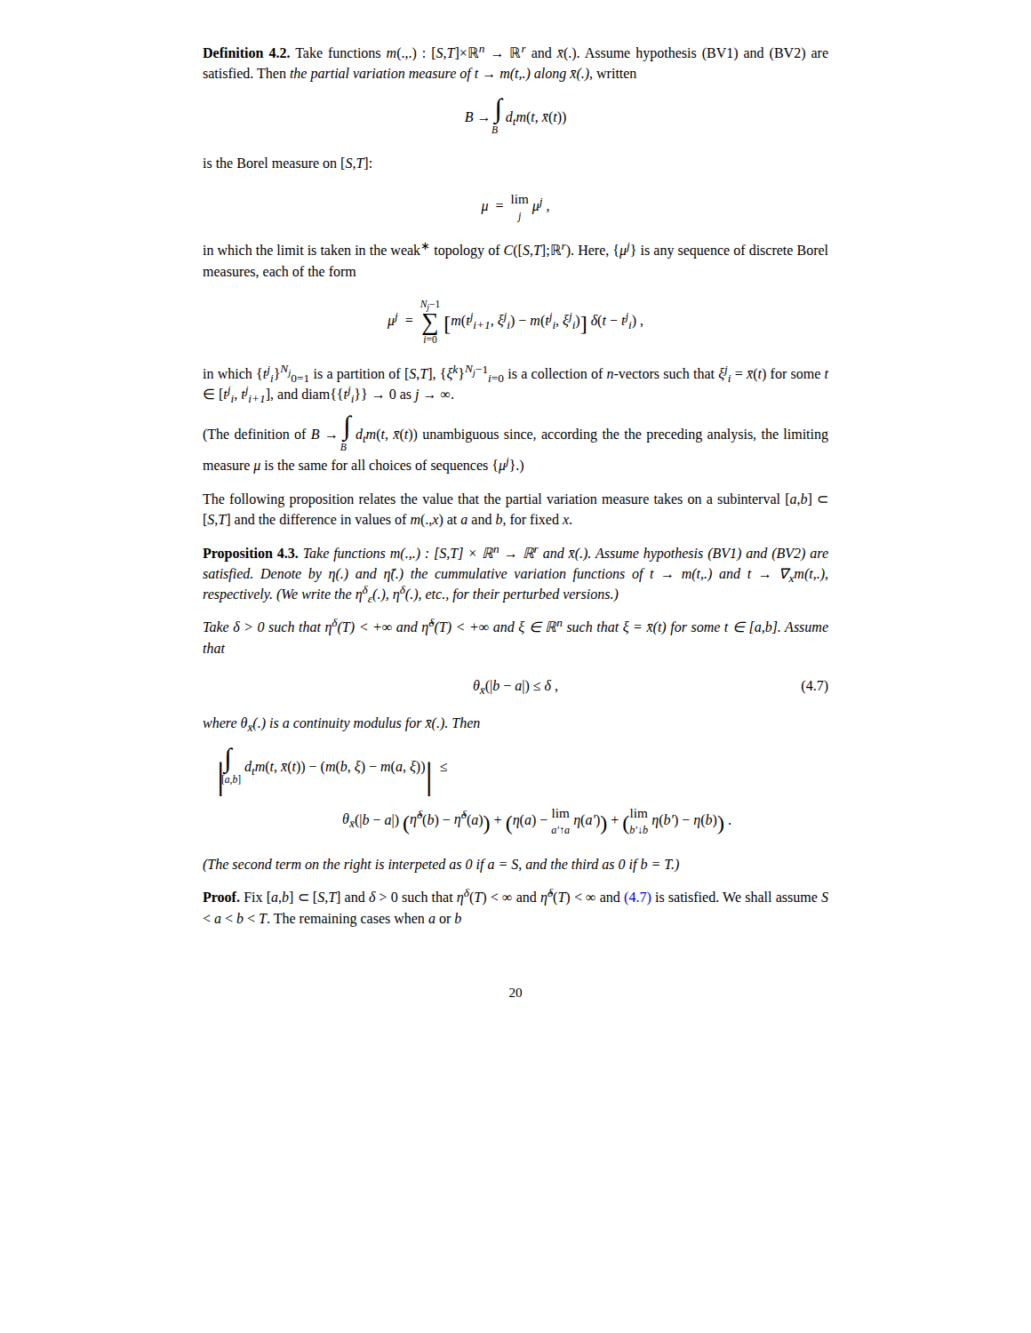Definition 4.2. Take functions m(.,.) : [S,T]×ℝn → ℝr and x̄(.). Assume hypothesis (BV1) and (BV2) are satisfied. Then the partial variation measure of t → m(t,.) along x̄(.), written
B → ∫B dtm(t, x̄(t))
is the Borel measure on [S,T]:
μ = lim j μj ,
in which the limit is taken in the weak∗ topology of C([S,T];ℝr). Here, {μj} is any sequence of discrete Borel measures, each of the form
μj = Nj−1∑i=0 [m(tji+1, ξji) − m(tji, ξji)] δ(t − tji) ,
in which {tji}Nj0=1 is a partition of [S,T], {ξk}Nj−1i=0 is a collection of n-vectors such that ξji = x̄(t) for some t ∈ [tji, tji+1], and diam{{tji}} → 0 as j → ∞.
(The definition of B → ∫B dtm(t, x̄(t)) unambiguous since, according the the preceding analysis, the limiting measure μ is the same for all choices of sequences {μj}.)
The following proposition relates the value that the partial variation measure takes on a subinterval [a,b] ⊂ [S,T] and the difference in values of m(.,x) at a and b, for fixed x.
Proposition 4.3. Take functions m(.,.) : [S,T] × ℝn → ℝr and x̄(.). Assume hypothesis (BV1) and (BV2) are satisfied. Denote by η(.) and η̃(.) the cummulative variation functions of t → m(t,.) and t → ∇xm(t,.), respectively. (We write the ηδε(.), ηδ(.), etc., for their perturbed versions.)
Take δ > 0 such that ηδ(T) < +∞ and η̃δ(T) < +∞ and ξ ∈ ℝn such that ξ = x̄(t) for some t ∈ [a,b]. Assume that
θx̄(|b − a|) ≤ δ ,
(4.7)
where θx̄(.) is a continuity modulus for x̄(.). Then
|∫[a,b] dtm(t, x̄(t)) − (m(b, ξ) − m(a, ξ))| ≤
θx̄(|b − a|) (η̃δ(b) − η̃δ(a)) + (η(a) − lim a′↑a η(a′)) + (lim b′↓b η(b′) − η(b)) .
(The second term on the right is interpeted as 0 if a = S, and the third as 0 if b = T.)
Proof. Fix [a,b] ⊂ [S,T] and δ > 0 such that ηδ(T) < ∞ and η̃δ(T) < ∞ and (4.7) is satisfied. We shall assume S < a < b < T. The remaining cases when a or b
20